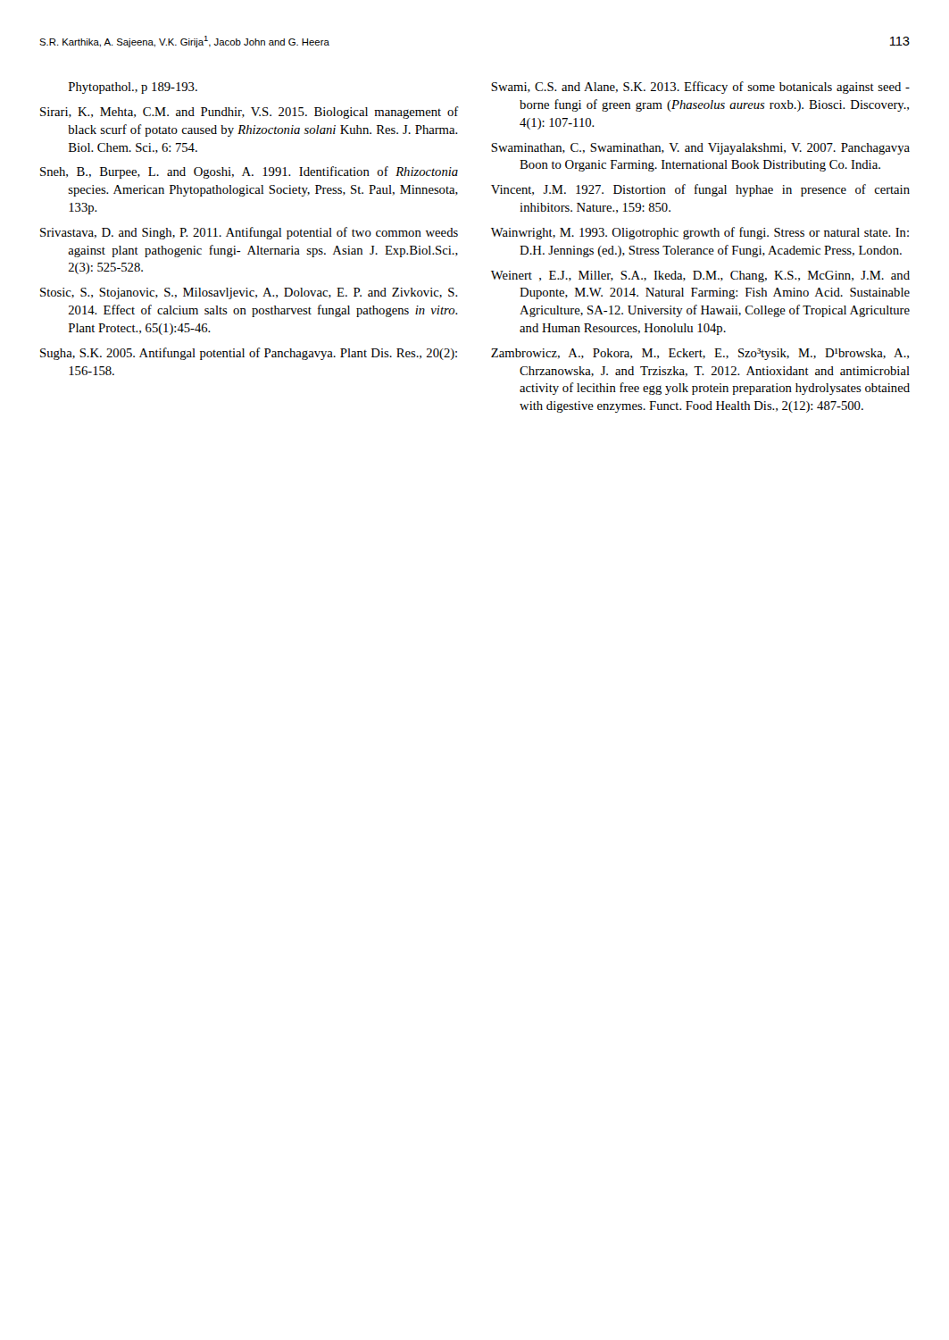S.R. Karthika, A. Sajeena, V.K. Girija1, Jacob John and G. Heera 113
Phytopathol., p 189-193.
Sirari, K., Mehta, C.M. and Pundhir, V.S. 2015. Biological management of black scurf of potato caused by Rhizoctonia solani Kuhn. Res. J. Pharma. Biol. Chem. Sci., 6: 754.
Sneh, B., Burpee, L. and Ogoshi, A. 1991. Identification of Rhizoctonia species. American Phytopathological Society, Press, St. Paul, Minnesota, 133p.
Srivastava, D. and Singh, P. 2011. Antifungal potential of two common weeds against plant pathogenic fungi- Alternaria sps. Asian J. Exp.Biol.Sci., 2(3): 525-528.
Stosic, S., Stojanovic, S., Milosavljevic, A., Dolovac, E. P. and Zivkovic, S. 2014. Effect of calcium salts on postharvest fungal pathogens in vitro. Plant Protect., 65(1):45-46.
Sugha, S.K. 2005. Antifungal potential of Panchagavya. Plant Dis. Res., 20(2): 156-158.
Swami, C.S. and Alane, S.K. 2013. Efficacy of some botanicals against seed - borne fungi of green gram (Phaseolus aureus roxb.). Biosci. Discovery., 4(1): 107-110.
Swaminathan, C., Swaminathan, V. and Vijayalakshmi, V. 2007. Panchagavya Boon to Organic Farming. International Book Distributing Co. India.
Vincent, J.M. 1927. Distortion of fungal hyphae in presence of certain inhibitors. Nature., 159: 850.
Wainwright, M. 1993. Oligotrophic growth of fungi. Stress or natural state. In: D.H. Jennings (ed.), Stress Tolerance of Fungi, Academic Press, London.
Weinert , E.J., Miller, S.A., Ikeda, D.M., Chang, K.S., McGinn, J.M. and Duponte, M.W. 2014. Natural Farming: Fish Amino Acid. Sustainable Agriculture, SA-12. University of Hawaii, College of Tropical Agriculture and Human Resources, Honolulu 104p.
Zambrowicz, A., Pokora, M., Eckert, E., Szo³tysik, M., D¹browska, A., Chrzanowska, J. and Trziszka, T. 2012. Antioxidant and antimicrobial activity of lecithin free egg yolk protein preparation hydrolysates obtained with digestive enzymes. Funct. Food Health Dis., 2(12): 487-500.